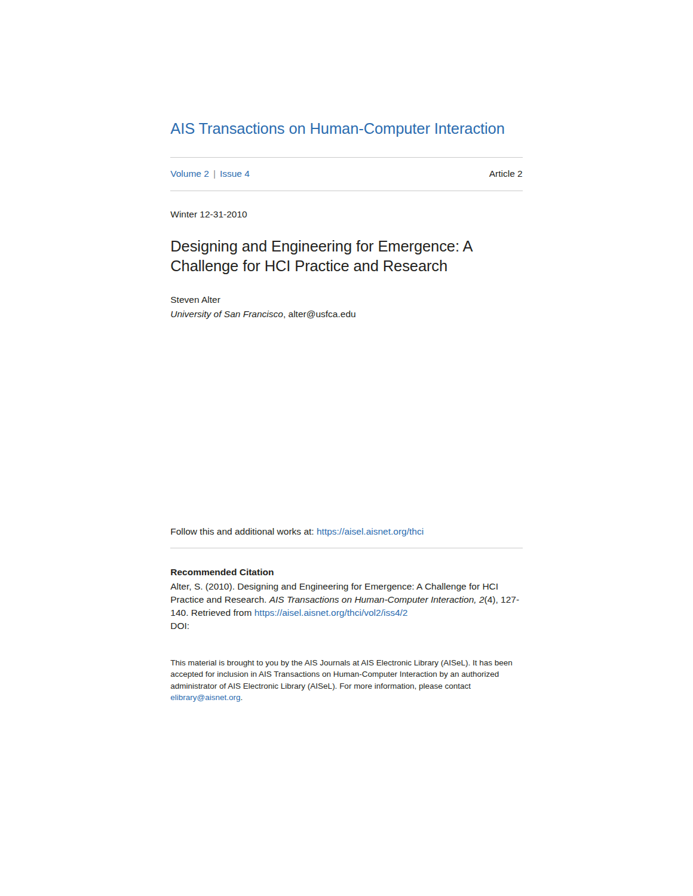AIS Transactions on Human-Computer Interaction
Volume 2|Issue 4
Article 2
Winter 12-31-2010
Designing and Engineering for Emergence: A Challenge for HCI Practice and Research
Steven Alter
University of San Francisco, alter@usfca.edu
Follow this and additional works at: https://aisel.aisnet.org/thci
Recommended Citation
Alter, S. (2010). Designing and Engineering for Emergence: A Challenge for HCI Practice and Research. AIS Transactions on Human-Computer Interaction, 2(4), 127-140. Retrieved from https://aisel.aisnet.org/thci/vol2/iss4/2
DOI:
This material is brought to you by the AIS Journals at AIS Electronic Library (AISeL). It has been accepted for inclusion in AIS Transactions on Human-Computer Interaction by an authorized administrator of AIS Electronic Library (AISeL). For more information, please contact elibrary@aisnet.org.